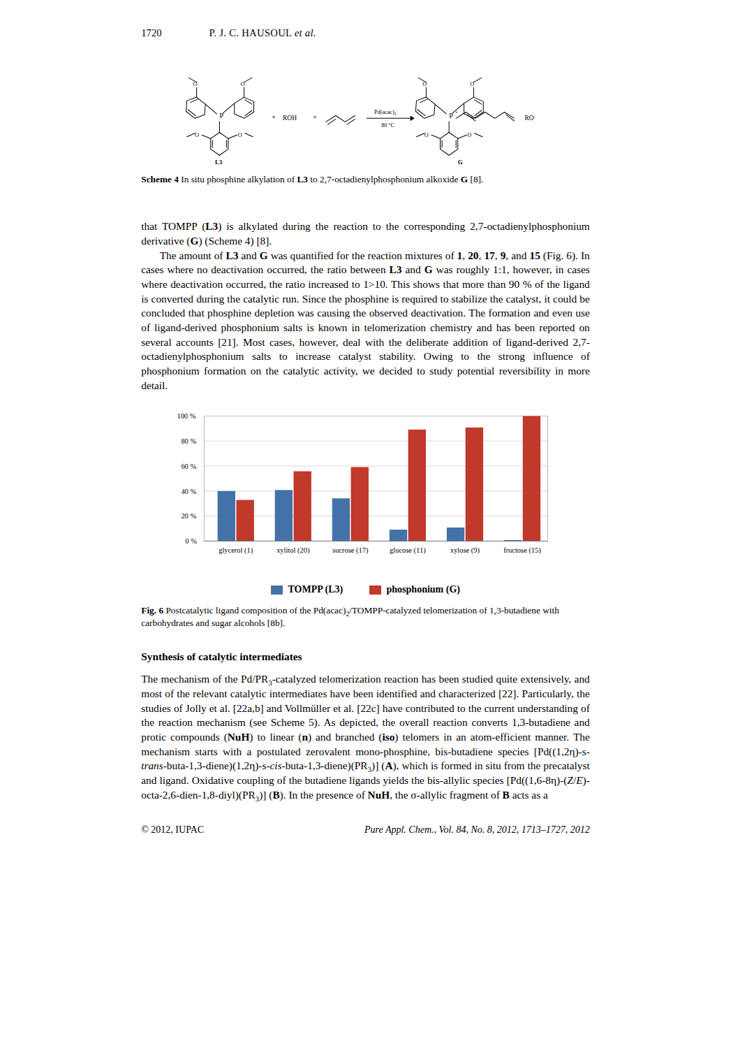1720 P. J. C. HAUSOUL et al.
P O O O O L3 + ROH + Pd(acac)2 80 °C P + O O O O RO– G
Scheme 4 In situ phosphine alkylation of L3 to 2,7-octadienylphosphonium alkoxide G [8].
that TOMPP (L3) is alkylated during the reaction to the corresponding 2,7-octadienylphosphonium derivative (G) (Scheme 4) [8].
The amount of L3 and G was quantified for the reaction mixtures of 1, 20, 17, 9, and 15 (Fig. 6). In cases where no deactivation occurred, the ratio between L3 and G was roughly 1:1, however, in cases where deactivation occurred, the ratio increased to 1>10. This shows that more than 90 % of the ligand is converted during the catalytic run. Since the phosphine is required to stabilize the catalyst, it could be concluded that phosphine depletion was causing the observed deactivation. The formation and even use of ligand-derived phosphonium salts is known in telomerization chemistry and has been reported on several accounts [21]. Most cases, however, deal with the deliberate addition of ligand-derived 2,7-octadienylphosphonium salts to increase catalyst stability. Owing to the strong influence of phosphonium formation on the catalytic activity, we decided to study potential reversibility in more detail.
100 % 80 % 60 % 40 % 20 % 0 % glycerol (1) xylitol (20) sucrose (17) glucose (11) xylose (9) fructose (15)
TOMPP (L3) phosphonium (G)
Fig. 6 Postcatalytic ligand composition of the Pd(acac)2/TOMPP-catalyzed telomerization of 1,3-butadiene with carbohydrates and sugar alcohols [8b].
Synthesis of catalytic intermediates
The mechanism of the Pd/PR3-catalyzed telomerization reaction has been studied quite extensively, and most of the relevant catalytic intermediates have been identified and characterized [22]. Particularly, the studies of Jolly et al. [22a,b] and Vollmüller et al. [22c] have contributed to the current understanding of the reaction mechanism (see Scheme 5). As depicted, the overall reaction converts 1,3-butadiene and protic compounds (NuH) to linear (n) and branched (iso) telomers in an atom-efficient manner. The mechanism starts with a postulated zerovalent mono-phosphine, bis-butadiene species [Pd((1,2η)-s-trans-buta-1,3-diene)(1,2η)-s-cis-buta-1,3-diene)(PR3)] (A), which is formed in situ from the precatalyst and ligand. Oxidative coupling of the butadiene ligands yields the bis-allylic species [Pd((1,6-8η)-(Z/E)-octa-2,6-dien-1,8-diyl)(PR3)] (B). In the presence of NuH, the σ-allylic fragment of B acts as a
© 2012, IUPAC Pure Appl. Chem., Vol. 84, No. 8, 2012, 1713–1727, 2012